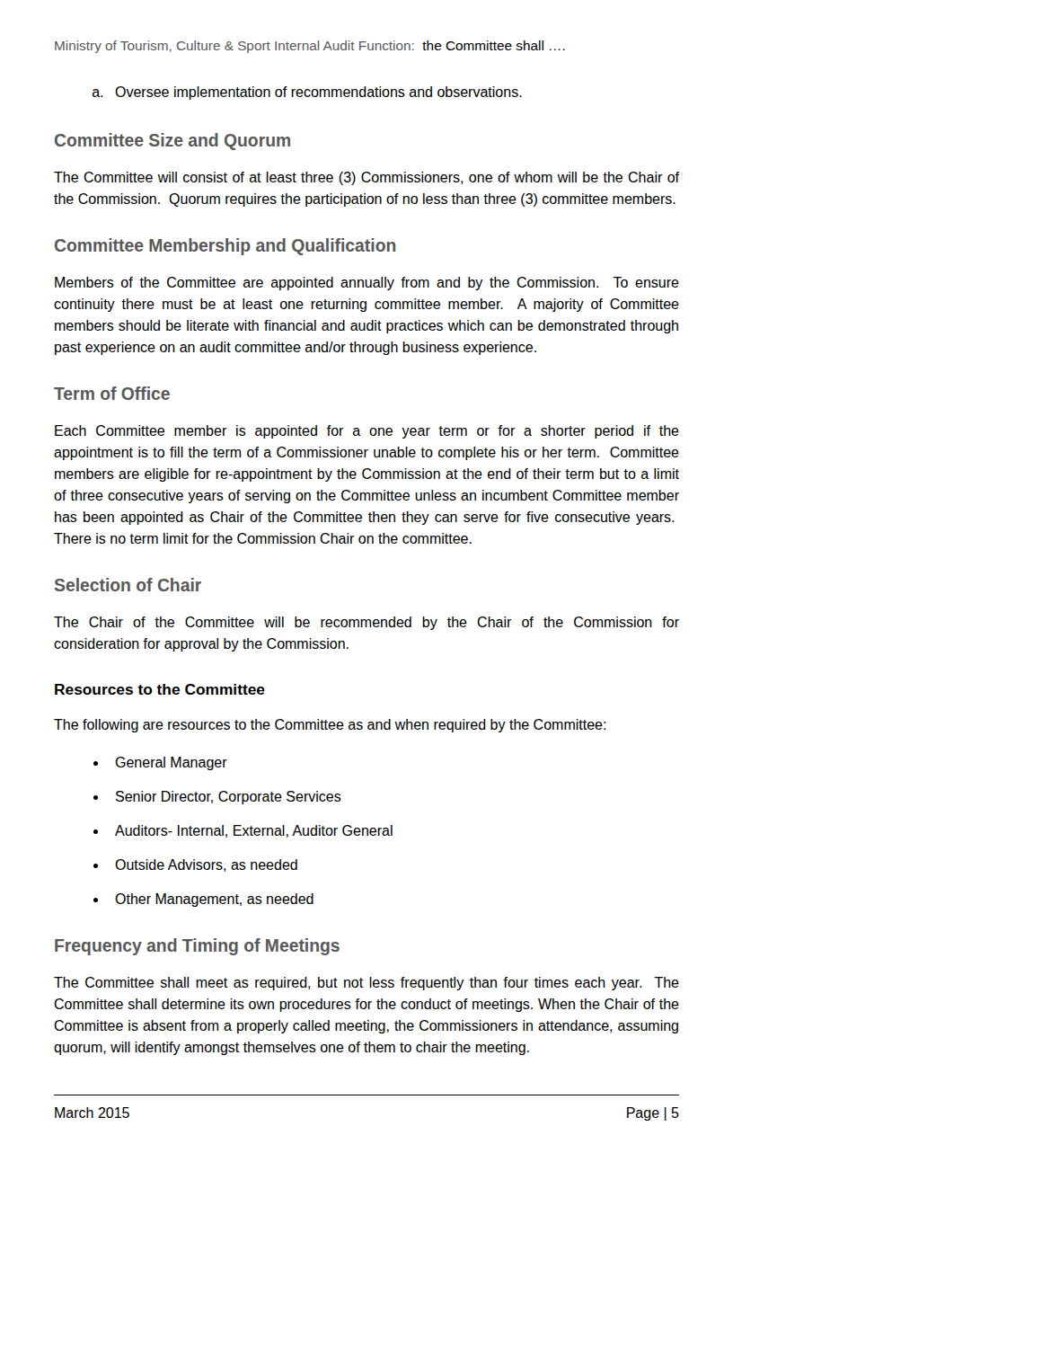Ministry of Tourism, Culture & Sport Internal Audit Function: the Committee shall ….
Oversee implementation of recommendations and observations.
Committee Size and Quorum
The Committee will consist of at least three (3) Commissioners, one of whom will be the Chair of the Commission. Quorum requires the participation of no less than three (3) committee members.
Committee Membership and Qualification
Members of the Committee are appointed annually from and by the Commission. To ensure continuity there must be at least one returning committee member. A majority of Committee members should be literate with financial and audit practices which can be demonstrated through past experience on an audit committee and/or through business experience.
Term of Office
Each Committee member is appointed for a one year term or for a shorter period if the appointment is to fill the term of a Commissioner unable to complete his or her term. Committee members are eligible for re-appointment by the Commission at the end of their term but to a limit of three consecutive years of serving on the Committee unless an incumbent Committee member has been appointed as Chair of the Committee then they can serve for five consecutive years. There is no term limit for the Commission Chair on the committee.
Selection of Chair
The Chair of the Committee will be recommended by the Chair of the Commission for consideration for approval by the Commission.
Resources to the Committee
The following are resources to the Committee as and when required by the Committee:
General Manager
Senior Director, Corporate Services
Auditors- Internal, External, Auditor General
Outside Advisors, as needed
Other Management, as needed
Frequency and Timing of Meetings
The Committee shall meet as required, but not less frequently than four times each year. The Committee shall determine its own procedures for the conduct of meetings. When the Chair of the Committee is absent from a properly called meeting, the Commissioners in attendance, assuming quorum, will identify amongst themselves one of them to chair the meeting.
March 2015 Page | 5